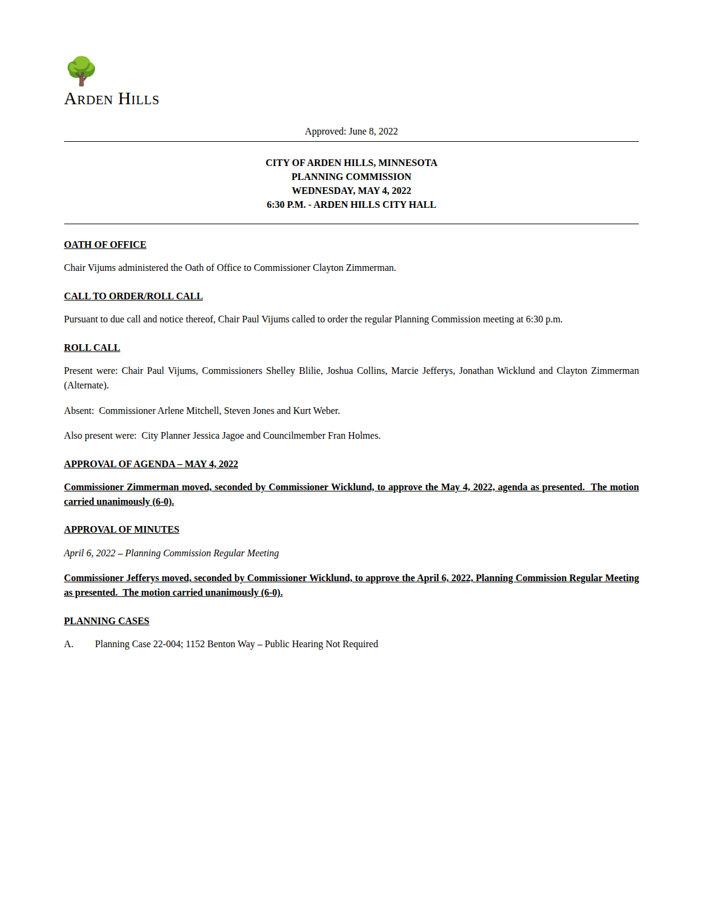🌳
Arden Hills
Approved: June 8, 2022
CITY OF ARDEN HILLS, MINNESOTA
PLANNING COMMISSION
WEDNESDAY, MAY 4, 2022
6:30 P.M. - ARDEN HILLS CITY HALL
OATH OF OFFICE
Chair Vijums administered the Oath of Office to Commissioner Clayton Zimmerman.
CALL TO ORDER/ROLL CALL
Pursuant to due call and notice thereof, Chair Paul Vijums called to order the regular Planning Commission meeting at 6:30 p.m.
ROLL CALL
Present were: Chair Paul Vijums, Commissioners Shelley Blilie, Joshua Collins, Marcie Jefferys, Jonathan Wicklund and Clayton Zimmerman (Alternate).
Absent: Commissioner Arlene Mitchell, Steven Jones and Kurt Weber.
Also present were: City Planner Jessica Jagoe and Councilmember Fran Holmes.
APPROVAL OF AGENDA – MAY 4, 2022
Commissioner Zimmerman moved, seconded by Commissioner Wicklund, to approve the May 4, 2022, agenda as presented. The motion carried unanimously (6-0).
APPROVAL OF MINUTES
April 6, 2022 – Planning Commission Regular Meeting
Commissioner Jefferys moved, seconded by Commissioner Wicklund, to approve the April 6, 2022, Planning Commission Regular Meeting as presented. The motion carried unanimously (6-0).
PLANNING CASES
A.
Planning Case 22-004; 1152 Benton Way – Public Hearing Not Required